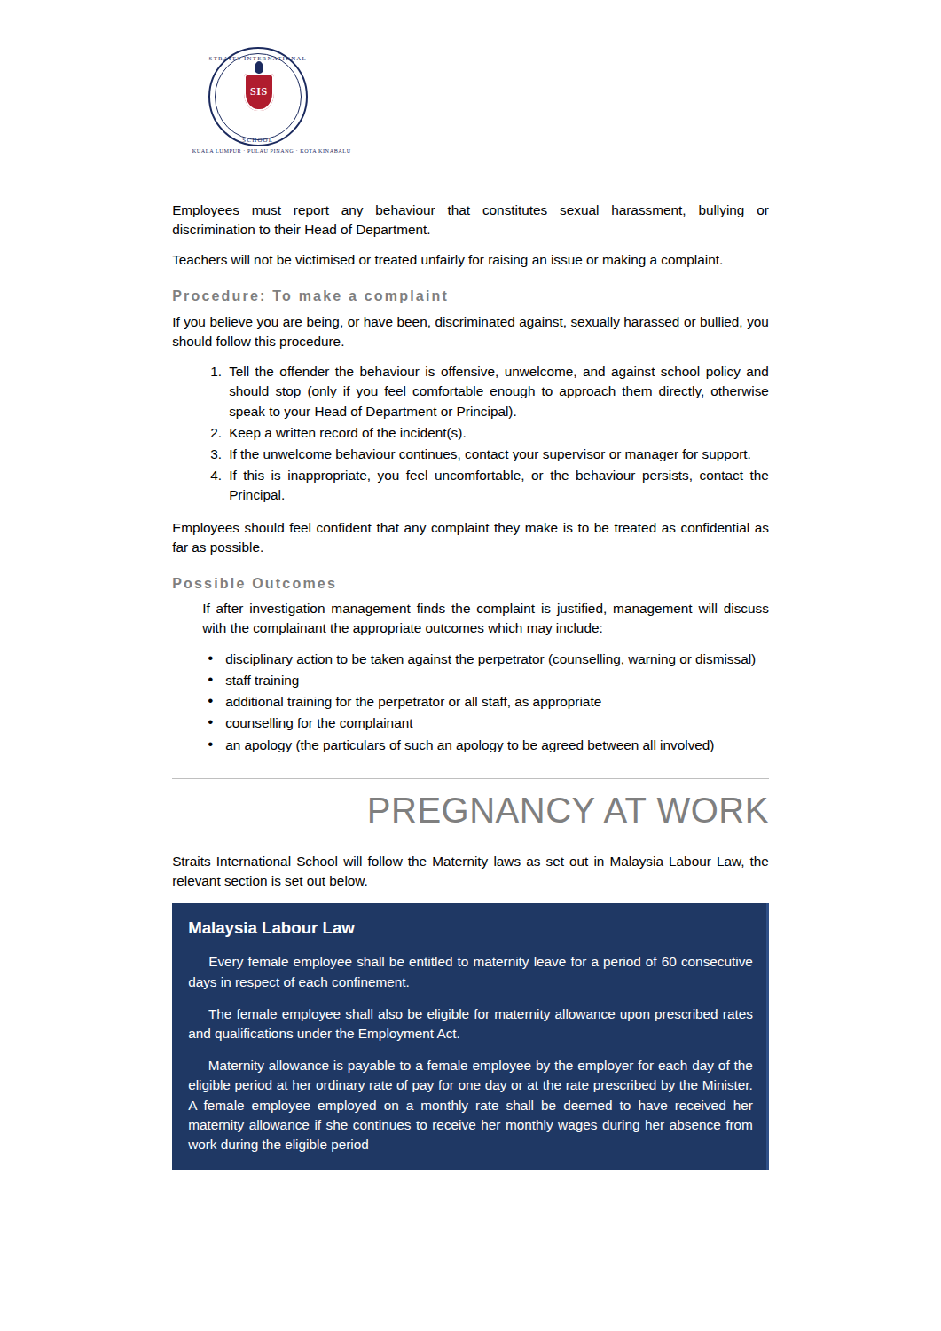STRAITS INTERNATIONAL
SCHOOL
KUALA LUMPUR · PULAU PINANG · KOTA KINABALU
Employees must report any behaviour that constitutes sexual harassment, bullying or discrimination to their Head of Department.
Teachers will not be victimised or treated unfairly for raising an issue or making a complaint.
Procedure: To make a complaint
If you believe you are being, or have been, discriminated against, sexually harassed or bullied, you should follow this procedure.
Tell the offender the behaviour is offensive, unwelcome, and against school policy and should stop (only if you feel comfortable enough to approach them directly, otherwise speak to your Head of Department or Principal).
Keep a written record of the incident(s).
If the unwelcome behaviour continues, contact your supervisor or manager for support.
If this is inappropriate, you feel uncomfortable, or the behaviour persists, contact the Principal.
Employees should feel confident that any complaint they make is to be treated as confidential as far as possible.
Possible Outcomes
If after investigation management finds the complaint is justified, management will discuss with the complainant the appropriate outcomes which may include:
disciplinary action to be taken against the perpetrator (counselling, warning or dismissal)
staff training
additional training for the perpetrator or all staff, as appropriate
counselling for the complainant
an apology (the particulars of such an apology to be agreed between all involved)
PREGNANCY AT WORK
Straits International School will follow the Maternity laws as set out in Malaysia Labour Law, the relevant section is set out below.
Malaysia Labour Law
1. Every female employee shall be entitled to maternity leave for a period of 60 consecutive days in respect of each confinement.
2. The female employee shall also be eligible for maternity allowance upon prescribed rates and qualifications under the Employment Act.
3. Maternity allowance is payable to a female employee by the employer for each day of the eligible period at her ordinary rate of pay for one day or at the rate prescribed by the Minister. A female employee employed on a monthly rate shall be deemed to have received her maternity allowance if she continues to receive her monthly wages during her absence from work during the eligible period